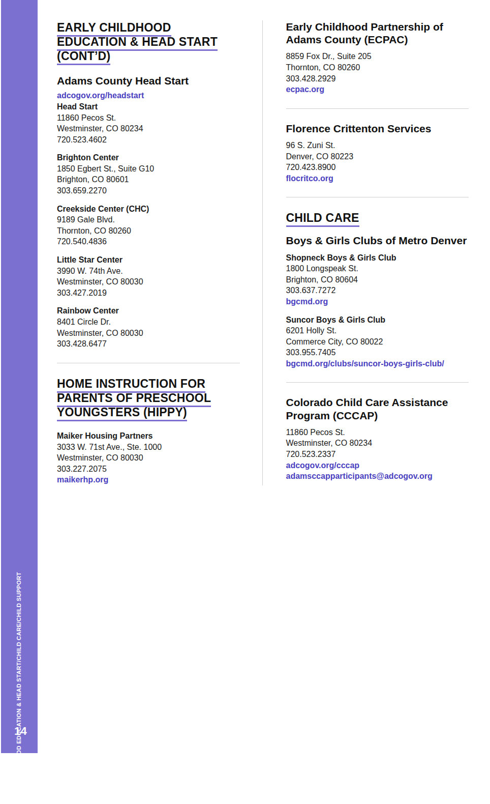EARLY CHILDHOOD EDUCATION & HEAD START/CHILD CARE/CHILD SUPPORT
14
Early Childhood Education & Head Start (cont’d)
Adams County Head Start
adcogov.org/headstart
Head Start
11860 Pecos St.
Westminster, CO 80234
720.523.4602
Brighton Center
1850 Egbert St., Suite G10
Brighton, CO 80601
303.659.2270
Creekside Center (CHC)
9189 Gale Blvd.
Thornton, CO 80260
720.540.4836
Little Star Center
3990 W. 74th Ave.
Westminster, CO 80030
303.427.2019
Rainbow Center
8401 Circle Dr.
Westminster, CO 80030
303.428.6477
Home Instruction for Parents of Preschool Youngsters (HIPPY)
Maiker Housing Partners
3033 W. 71st Ave., Ste. 1000
Westminster, CO 80030
303.227.2075
maikerhp.org
Early Childhood Partnership of Adams County (ECPAC)
8859 Fox Dr., Suite 205
Thornton, CO 80260
303.428.2929
ecpac.org
Florence Crittenton Services
96 S. Zuni St.
Denver, CO 80223
720.423.8900
flocritco.org
Child Care
Boys & Girls Clubs of Metro Denver
Shopneck Boys & Girls Club
1800 Longspeak St.
Brighton, CO 80604
303.637.7272
bgcmd.org
Suncor Boys & Girls Club
6201 Holly St.
Commerce City, CO 80022
303.955.7405
bgcmd.org/clubs/suncor-boys-girls-club/
Colorado Child Care Assistance Program (CCCAP)
11860 Pecos St.
Westminster, CO 80234
720.523.2337
adcogov.org/cccap
adamsccapparticipants@adcogov.org